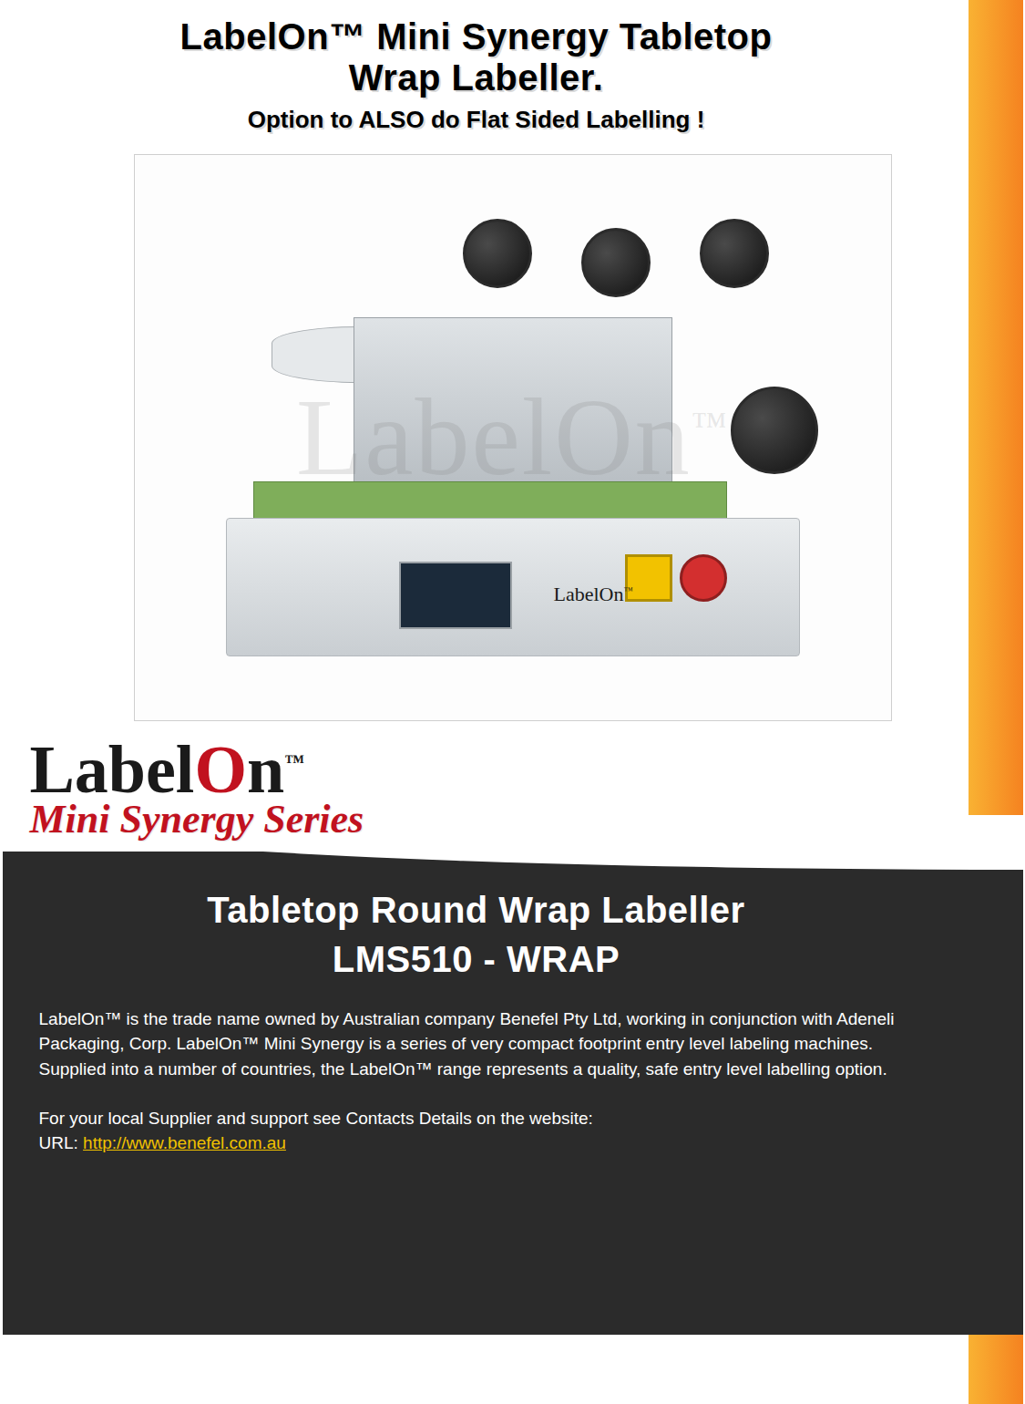LabelOn™ Mini Synergy Tabletop
Wrap Labeller.
Option to ALSO do Flat Sided Labelling !
LabelOn™
LabelOn™
LabelOn™
Mini Synergy Series
Tabletop Round Wrap Labeller LMS510 - WRAP
LabelOn™ is the trade name owned by Australian company Benefel Pty Ltd, working in conjunction with Adeneli Packaging, Corp. LabelOn™ Mini Synergy is a series of very compact footprint entry level labeling machines. Supplied into a number of countries, the LabelOn™ range represents a quality, safe entry level labelling option.
For your local Supplier and support see Contacts Details on the website:
URL: http://www.benefel.com.au